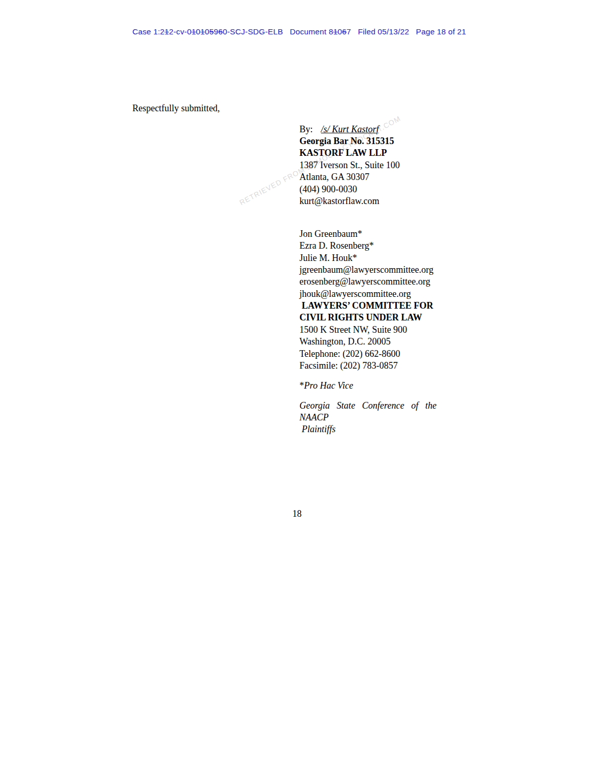Case 1:212-cv-010105960-SCJ-SDG-ELB Document 81067 Filed 05/13/22 Page 18 of 21
Respectfully submitted,
By: /s/ Kurt Kastorf
Georgia Bar No. 315315
KASTORF LAW LLP
1387 Iverson St., Suite 100
Atlanta, GA 30307
(404) 900-0030
kurt@kastorflaw.com
Jon Greenbaum*
Ezra D. Rosenberg*
Julie M. Houk*
jgreenbaum@lawyerscommittee.org
erosenberg@lawyerscommittee.org
jhouk@lawyerscommittee.org
LAWYERS’ COMMITTEE FOR
CIVIL RIGHTS UNDER LAW
1500 K Street NW, Suite 900
Washington, D.C. 20005
Telephone: (202) 662-8600
Facsimile: (202) 783-0857
*Pro Hac Vice
Georgia State Conference of the NAACP
Plaintiffs
RETRIEVED FROM DEMOCRACYDOCKET.COM
18